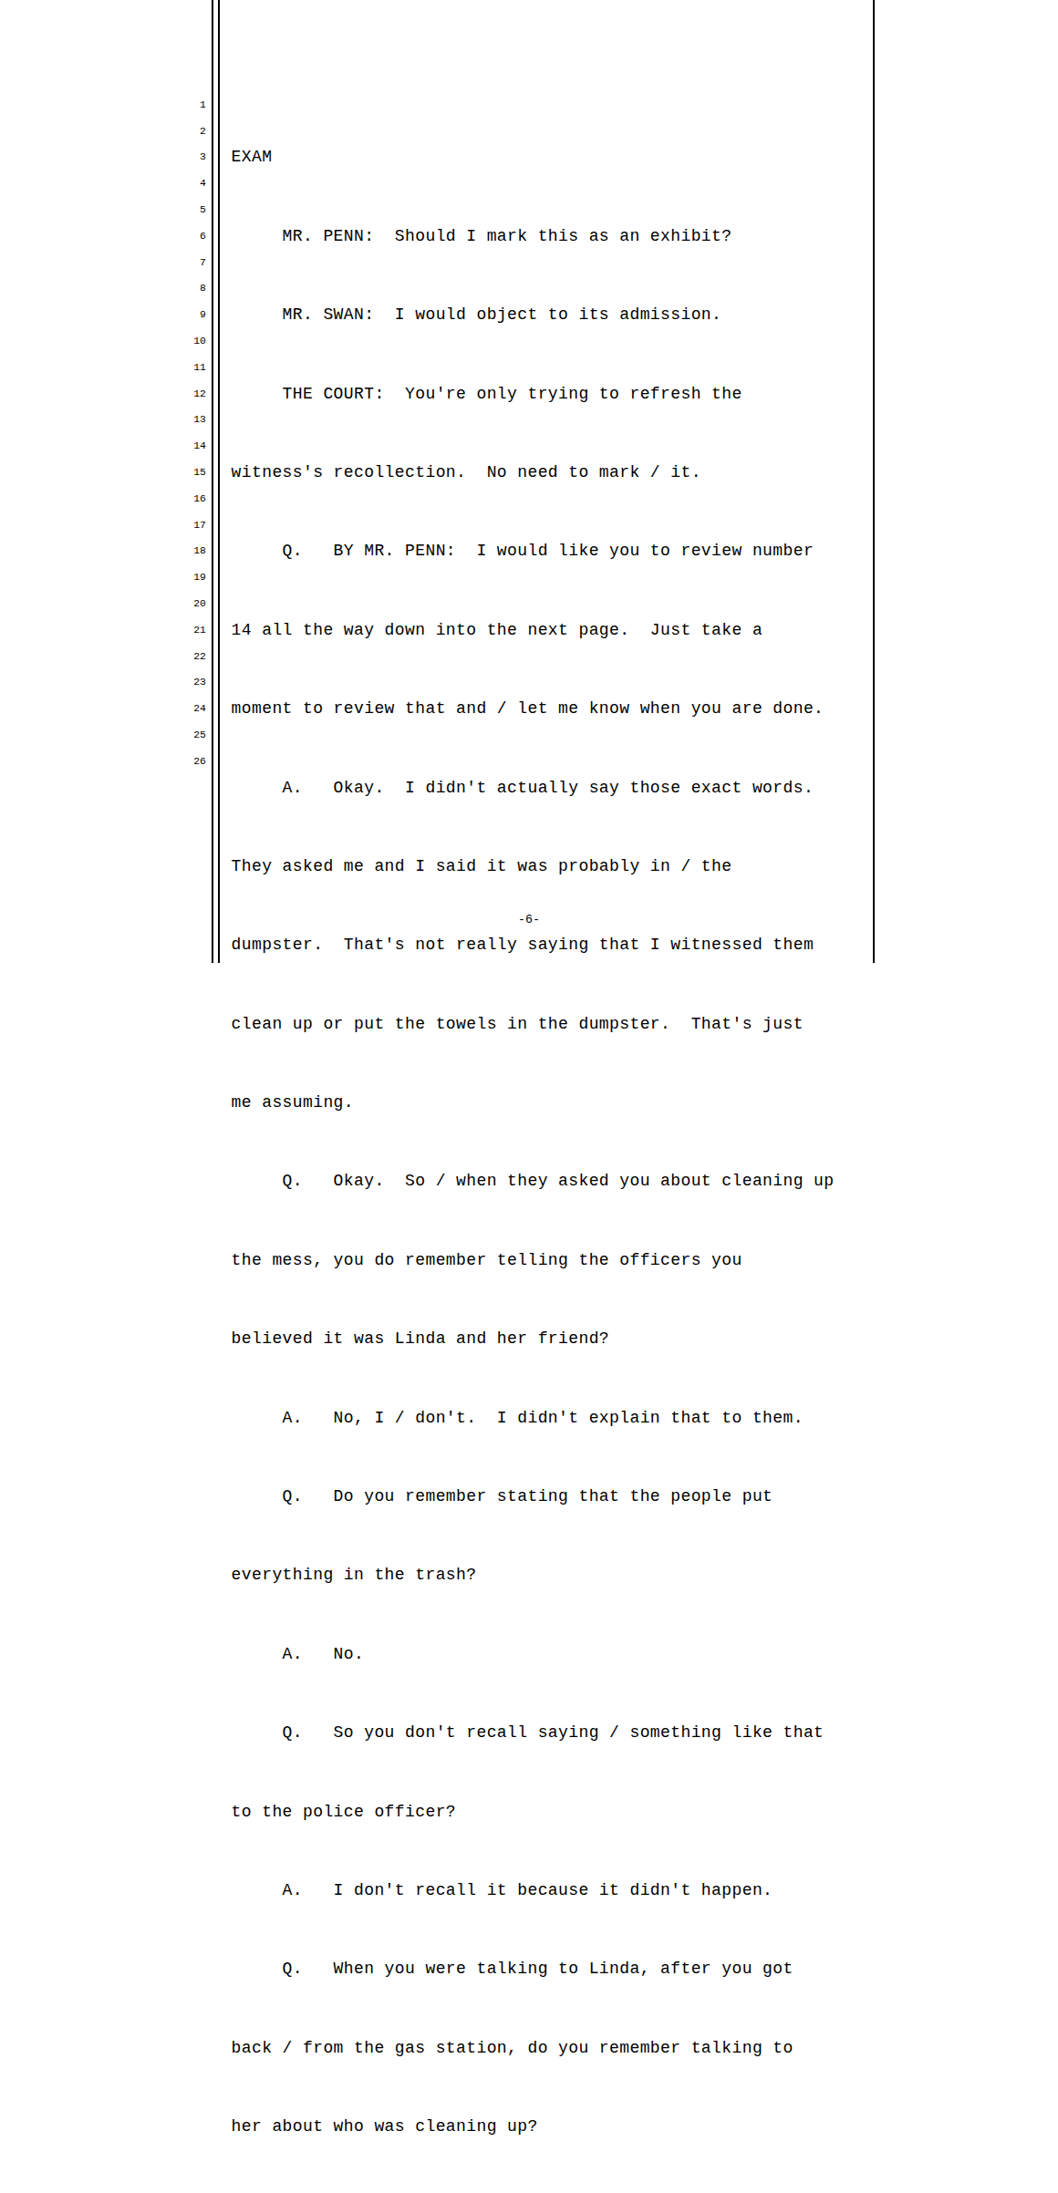1
2
3
4
5
6
7
8
9
10
11
12
13
14
15
16
17
18
19
20
21
22
23
24
25
26
EXAM
MR. PENN: Should I mark this as an exhibit?
MR. SWAN: I would object to its admission.
THE COURT: You're only trying to refresh the
witness's recollection. No need to mark / it.
Q. BY MR. PENN: I would like you to review number
14 all the way down into the next page. Just take a
moment to review that and / let me know when you are done.
A. Okay. I didn't actually say those exact words.
They asked me and I said it was probably in / the
dumpster. That's not really saying that I witnessed them
clean up or put the towels in the dumpster. That's just
me assuming.
Q. Okay. So / when they asked you about cleaning up
the mess, you do remember telling the officers you
believed it was Linda and her friend?
A. No, I / don't. I didn't explain that to them.
Q. Do you remember stating that the people put
everything in the trash?
A. No.
Q. So you don't recall saying / something like that
to the police officer?
A. I don't recall it because it didn't happen.
Q. When you were talking to Linda, after you got
back / from the gas station, do you remember talking to
her about who was cleaning up?
-6-